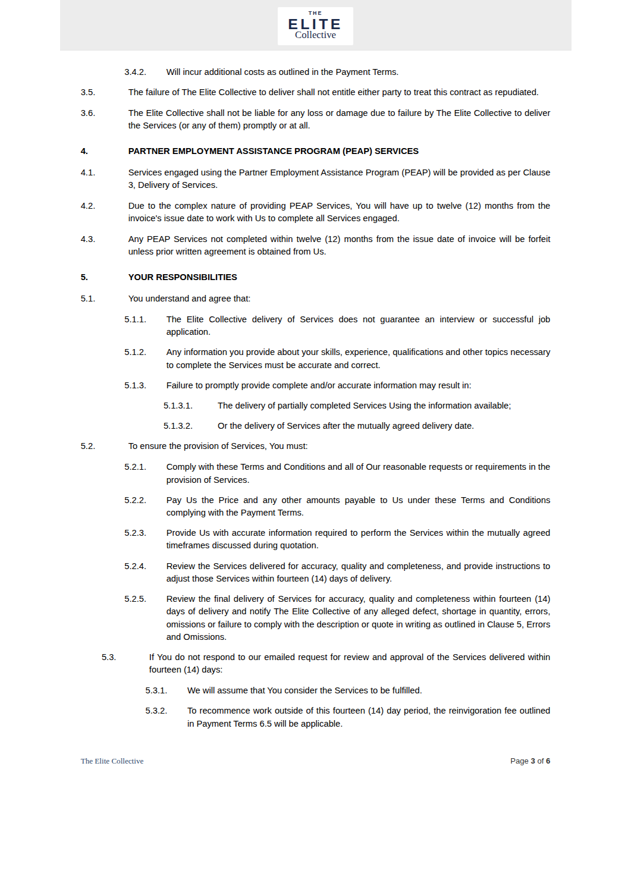THE ELITE Collective
3.4.2. Will incur additional costs as outlined in the Payment Terms.
3.5. The failure of The Elite Collective to deliver shall not entitle either party to treat this contract as repudiated.
3.6. The Elite Collective shall not be liable for any loss or damage due to failure by The Elite Collective to deliver the Services (or any of them) promptly or at all.
4. PARTNER EMPLOYMENT ASSISTANCE PROGRAM (PEAP) SERVICES
4.1. Services engaged using the Partner Employment Assistance Program (PEAP) will be provided as per Clause 3, Delivery of Services.
4.2. Due to the complex nature of providing PEAP Services, You will have up to twelve (12) months from the invoice's issue date to work with Us to complete all Services engaged.
4.3. Any PEAP Services not completed within twelve (12) months from the issue date of invoice will be forfeit unless prior written agreement is obtained from Us.
5. YOUR RESPONSIBILITIES
5.1. You understand and agree that:
5.1.1. The Elite Collective delivery of Services does not guarantee an interview or successful job application.
5.1.2. Any information you provide about your skills, experience, qualifications and other topics necessary to complete the Services must be accurate and correct.
5.1.3. Failure to promptly provide complete and/or accurate information may result in:
5.1.3.1. The delivery of partially completed Services Using the information available;
5.1.3.2. Or the delivery of Services after the mutually agreed delivery date.
5.2. To ensure the provision of Services, You must:
5.2.1. Comply with these Terms and Conditions and all of Our reasonable requests or requirements in the provision of Services.
5.2.2. Pay Us the Price and any other amounts payable to Us under these Terms and Conditions complying with the Payment Terms.
5.2.3. Provide Us with accurate information required to perform the Services within the mutually agreed timeframes discussed during quotation.
5.2.4. Review the Services delivered for accuracy, quality and completeness, and provide instructions to adjust those Services within fourteen (14) days of delivery.
5.2.5. Review the final delivery of Services for accuracy, quality and completeness within fourteen (14) days of delivery and notify The Elite Collective of any alleged defect, shortage in quantity, errors, omissions or failure to comply with the description or quote in writing as outlined in Clause 5, Errors and Omissions.
5.3. If You do not respond to our emailed request for review and approval of the Services delivered within fourteen (14) days:
5.3.1. We will assume that You consider the Services to be fulfilled.
5.3.2. To recommence work outside of this fourteen (14) day period, the reinvigoration fee outlined in Payment Terms 6.5 will be applicable.
The Elite Collective Page 3 of 6